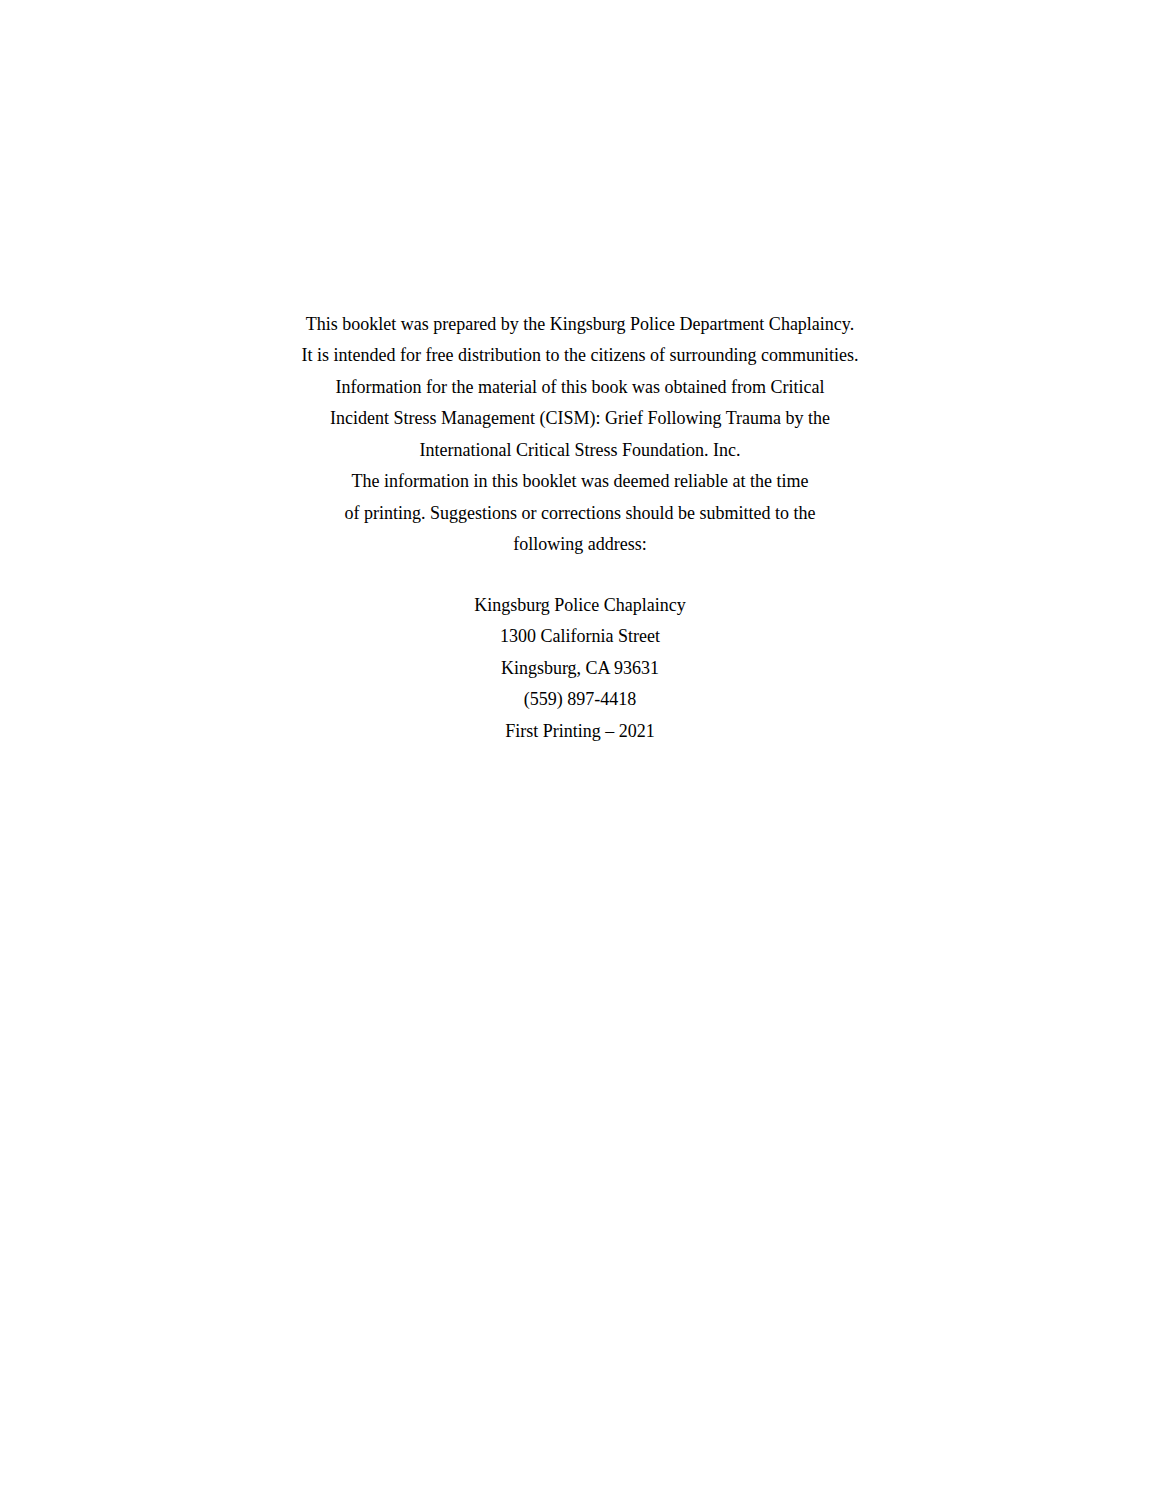This booklet was prepared by the Kingsburg Police Department Chaplaincy.
It is intended for free distribution to the citizens of surrounding communities.
Information for the material of this book was obtained from Critical
Incident Stress Management (CISM): Grief Following Trauma by the
International Critical Stress Foundation. Inc.
The information in this booklet was deemed reliable at the time
of printing. Suggestions or corrections should be submitted to the
following address:
Kingsburg Police Chaplaincy
1300 California Street
Kingsburg, CA 93631
(559) 897-4418
First Printing – 2021